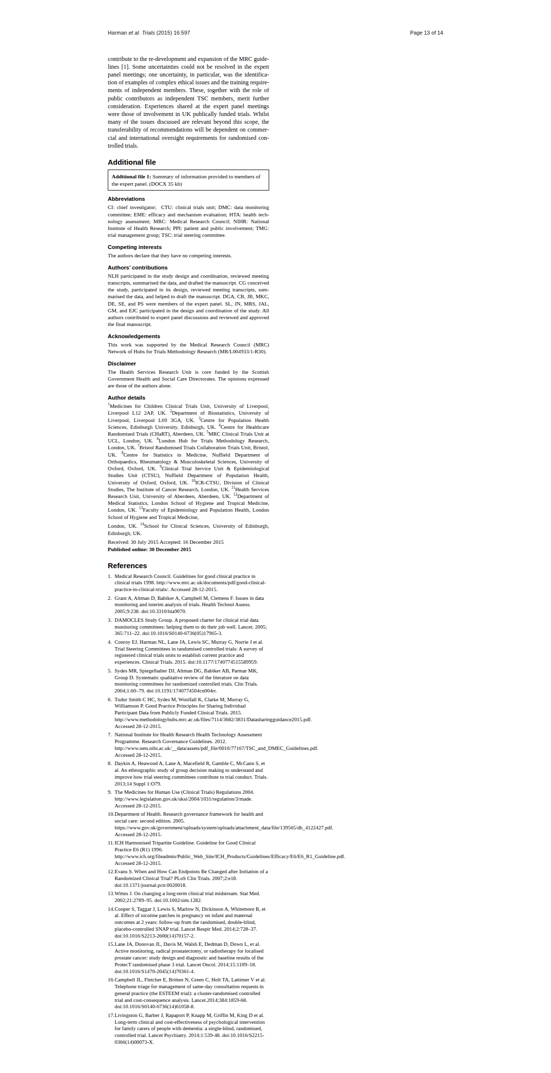Harman et al. Trials (2015) 16:597
Page 13 of 14
contribute to the re-development and expansion of the MRC guidelines [1]. Some uncertainties could not be resolved in the expert panel meetings; one uncertainty, in particular, was the identification of examples of complex ethical issues and the training requirements of independent members. These, together with the role of public contributors as independent TSC members, merit further consideration. Experiences shared at the expert panel meetings were those of involvement in UK publically funded trials. Whilst many of the issues discussed are relevant beyond this scope, the transferability of recommendations will be dependent on commercial and international oversight requirements for randomised controlled trials.
Additional file
Additional file 1: Summary of information provided to members of the expert panel. (DOCX 35 kb)
Abbreviations
CI: chief investigator; CTU: clinical trials unit; DMC: data monitoring committee; EME: efficacy and mechanism evaluation; HTA: health technology assessment; MRC: Medical Research Council; NIHR: National Institute of Health Research; PPI: patient and public involvement; TMG: trial management group; TSC: trial steering committee.
Competing interests
The authors declare that they have no competing interests.
Authors’ contributions
NLH participated in the study design and coordination, reviewed meeting transcripts, summarised the data, and drafted the manuscript. CG conceived the study, participated in its design, reviewed meeting transcripts, summarised the data, and helped to draft the manuscript. DGA, CB, JB, MKC, DE, SE, and PS were members of the expert panel. SL, JN, MRS, JAL, GM, and EJC participated in the design and coordination of the study. All authors contributed to expert panel discussions and reviewed and approved the final manuscript.
Acknowledgements
This work was supported by the Medical Research Council (MRC) Network of Hubs for Trials Methodology Research (MR/L004933/1-R30).
Disclaimer
The Health Services Research Unit is core funded by the Scottish Government Health and Social Care Directorates. The opinions expressed are those of the authors alone.
Author details
1Medicines for Children Clinical Trials Unit, University of Liverpool, Liverpool L12 2AP, UK. 2Department of Biostatistics, University of Liverpool, Liverpool L69 3GA, UK. 3Centre for Population Health Sciences, Edinburgh University, Edinburgh, UK. 4Centre for Healthcare Randomised Trials (CHaRT), Aberdeen, UK. 5MRC Clinical Trials Unit at UCL, London, UK. 6London Hub for Trials Methodology Research, London, UK. 7Bristol Randomised Trials Collaboration Trials Unit, Bristol, UK. 8Centre for Statistics in Medicine, Nuffield Department of Orthopaedics, Rheumatology & Musculoskeletal Sciences, University of Oxford, Oxford, UK. 9Clinical Trial Service Unit & Epidemiological Studies Unit (CTSU), Nuffield Department of Population Health, University of Oxford, Oxford, UK. 10ICR-CTSU, Division of Clinical Studies, The Institute of Cancer Research, London, UK. 11Health Services Research Unit, University of Aberdeen, Aberdeen, UK. 12Department of Medical Statistics, London School of Hygiene and Tropical Medicine, London, UK. 13Faculty of Epidemiology and Population Health, London School of Hygiene and Tropical Medicine,
London, UK. 14School for Clinical Sciences, University of Edinburgh, Edinburgh, UK.
Received: 30 July 2015 Accepted: 16 December 2015
Published online: 30 December 2015
References
Medical Research Council. Guidelines for good clinical practice in clinical trials 1998. http://www.mrc.ac.uk/documents/pdf/good-clinical-practice-in-clinical-trials/. Accessed 28-12-2015.
Grant A, Altman D, Babiker A, Campbell M, Clemens F. Issues in data monitoring and interim analysis of trials. Health Technol Assess. 2005;9:238. doi:10.3310/hta9070.
DAMOCLES Study Group. A proposed charter for clinical trial data monitoring committees: helping them to do their job well. Lancet. 2005; 365:711–22. doi:10.1016/S0140-6736(05)17965-3.
Conroy EJ, Harman NL, Lane JA, Lewis SC, Murray G, Norrie J et al. Trial Steering Committees in randomised controlled trials: A survey of registered clinical trials units to establish current practice and experiences. Clinical Trials. 2015. doi:10.1177/1740774515589959.
Sydes MR, Spiegelhalter DJ, Altman DG, Babiker AB, Parmar MK, Group D. Systematic qualitative review of the literature on data monitoring committees for randomized controlled trials. Clin Trials. 2004;1:60–79. doi:10.1191/1740774504cn004rr.
Tudur Smith C HC, Sydes M, Woolfall K, Clarke M, Murray G, Williamson P. Good Practice Principles for Sharing Individual Participant Data from Publicly Funded Clinical Trials. 2015. http://www.methodologyhubs.mrc.ac.uk/files/7114/3682/3831/Datasharingguidance2015.pdf. Accessed 28-12-2015.
National Institute for Health Research Health Technology Assessment Programme. Research Governance Guidelines. 2012. http://www.nets.nihr.ac.uk/__data/assets/pdf_file/0010/77167/TSC_and_DMEC_Guidelines.pdf. Accessed 28-12-2015.
Daykin A, Heawood A, Lane A, Macefield R, Gamble C, McCann S, et al. An ethnographic study of group decision making to understand and improve how trial steering committees contribute to trial conduct. Trials. 2013;14 Suppl 1:O79.
The Medicines for Human Use (Clinical Trials) Regulations 2004. http://www.legislation.gov.uk/uksi/2004/1031/regulation/3/made. Accessed 28-12-2015.
Department of Health. Research governance framework for health and social care: second edition. 2005. https://www.gov.uk/government/uploads/system/uploads/attachment_data/file/139565/dh_4122427.pdf. Accessed 28-12-2015.
ICH Harmonised Tripartite Guideline. Guideline for Good Clinical Practice E6 (R1) 1996. http://www.ich.org/fileadmin/Public_Web_Site/ICH_Products/Guidelines/Efficacy/E6/E6_R1_Guideline.pdf. Accessed 28-12-2015.
Evans S. When and How Can Endpoints Be Changed after Initiation of a Randomized Clinical Trial? PLoS Clin Trials. 2007;2:e18. doi:10.1371/journal.pctr.0020018.
Wittes J. On changing a long-term clinical trial midstream. Stat Med. 2002;21:2789–95. doi:10.1002/sim.1282.
Cooper S, Taggar J, Lewis S, Marlow N, Dickinson A, Whitemore R, et al. Effect of nicotine patches in pregnancy on infant and maternal outcomes at 2 years: follow-up from the randomised, double-blind, placebo-controlled SNAP trial. Lancet Respir Med. 2014;2:728–37. doi:10.1016/S2213-2600(14)70157-2.
Lane JA, Donovan JL, Davis M, Walsh E, Dedman D, Down L, et al. Active monitoring, radical prostatectomy, or radiotherapy for localised prostate cancer: study design and diagnostic and baseline results of the ProtecT randomised phase 3 trial. Lancet Oncol. 2014;15:1109–18. doi:10.1016/S1470-2045(14)70361-4.
Campbell JL, Fletcher E, Britten N, Green C, Holt TA, Lattimer V et al. Telephone triage for management of same-day consultation requests in general practice (the ESTEEM trial): a cluster-randomised controlled trial and cost-consequence analysis. Lancet.2014;384:1859-68. doi:10.1016/S0140-6736(14)61058-8.
Livingston G, Barber J, Rapaport P, Knapp M, Griffin M, King D et al. Long-term clinical and cost-effectiveness of psychological intervention for family carers of people with dementia: a single-blind, randomised, controlled trial. Lancet Psychiatry. 2014;1:539-48. doi:10.1016/S2215-0366(14)00073-X.